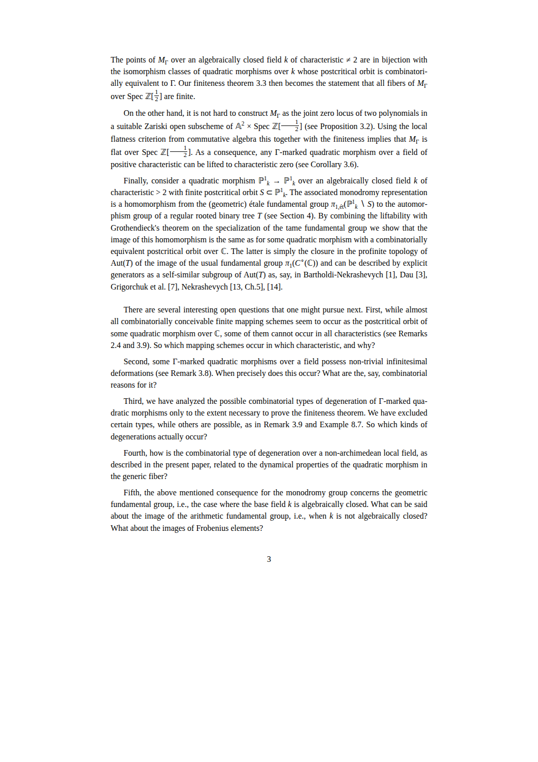The points of MΓ over an algebraically closed field k of characteristic ≠ 2 are in bijection with the isomorphism classes of quadratic morphisms over k whose postcritical orbit is combinatorially equivalent to Γ. Our finiteness theorem 3.3 then becomes the statement that all fibers of MΓ over Spec ℤ[12] are finite.
On the other hand, it is not hard to construct MΓ as the joint zero locus of two polynomials in a suitable Zariski open subscheme of 𝔸2 × Spec ℤ[12] (see Proposition 3.2). Using the local flatness criterion from commutative algebra this together with the finiteness implies that MΓ is flat over Spec ℤ[12]. As a consequence, any Γ-marked quadratic morphism over a field of positive characteristic can be lifted to characteristic zero (see Corollary 3.6).
Finally, consider a quadratic morphism ℙ1k → ℙ1k over an algebraically closed field k of characteristic > 2 with finite postcritical orbit S ⊂ ℙ1k. The associated monodromy representation is a homomorphism from the (geometric) étale fundamental group π1,ét(ℙ1k ∖ S) to the automorphism group of a regular rooted binary tree T (see Section 4). By combining the liftability with Grothendieck's theorem on the specialization of the tame fundamental group we show that the image of this homomorphism is the same as for some quadratic morphism with a combinatorially equivalent postcritical orbit over ℂ. The latter is simply the closure in the profinite topology of Aut(T) of the image of the usual fundamental group π1(C∘(ℂ)) and can be described by explicit generators as a self-similar subgroup of Aut(T) as, say, in Bartholdi-Nekrashevych [1], Dau [3], Grigorchuk et al. [7], Nekrashevych [13, Ch.5], [14].
There are several interesting open questions that one might pursue next. First, while almost all combinatorially conceivable finite mapping schemes seem to occur as the postcritical orbit of some quadratic morphism over ℂ, some of them cannot occur in all characteristics (see Remarks 2.4 and 3.9). So which mapping schemes occur in which characteristic, and why?
Second, some Γ-marked quadratic morphisms over a field possess non-trivial infinitesimal deformations (see Remark 3.8). When precisely does this occur? What are the, say, combinatorial reasons for it?
Third, we have analyzed the possible combinatorial types of degeneration of Γ-marked quadratic morphisms only to the extent necessary to prove the finiteness theorem. We have excluded certain types, while others are possible, as in Remark 3.9 and Example 8.7. So which kinds of degenerations actually occur?
Fourth, how is the combinatorial type of degeneration over a non-archimedean local field, as described in the present paper, related to the dynamical properties of the quadratic morphism in the generic fiber?
Fifth, the above mentioned consequence for the monodromy group concerns the geometric fundamental group, i.e., the case where the base field k is algebraically closed. What can be said about the image of the arithmetic fundamental group, i.e., when k is not algebraically closed? What about the images of Frobenius elements?
3